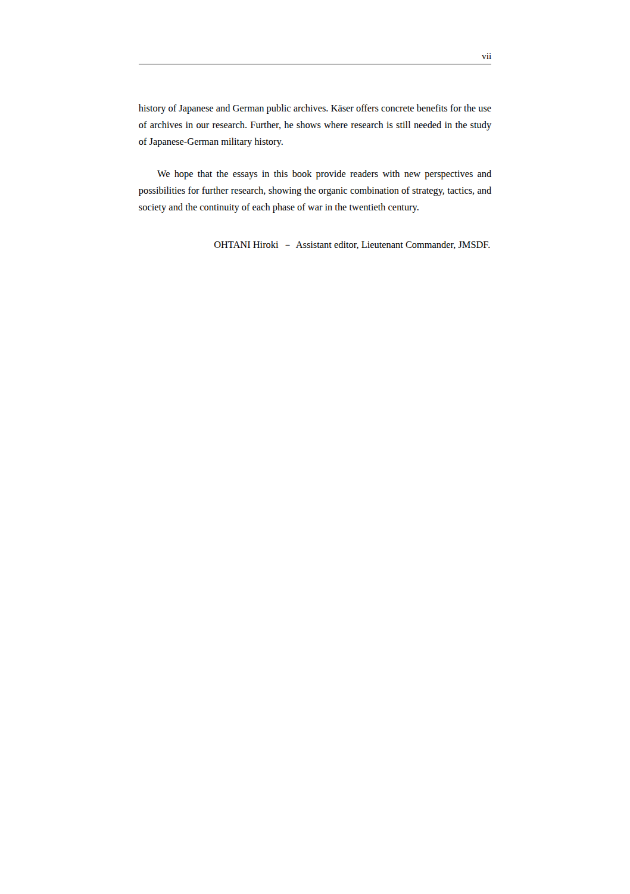vii
history of Japanese and German public archives. Käser offers concrete benefits for the use of archives in our research. Further, he shows where research is still needed in the study of Japanese-German military history.
We hope that the essays in this book provide readers with new perspectives and possibilities for further research, showing the organic combination of strategy, tactics, and society and the continuity of each phase of war in the twentieth century.
OHTANI Hiroki － Assistant editor, Lieutenant Commander, JMSDF.